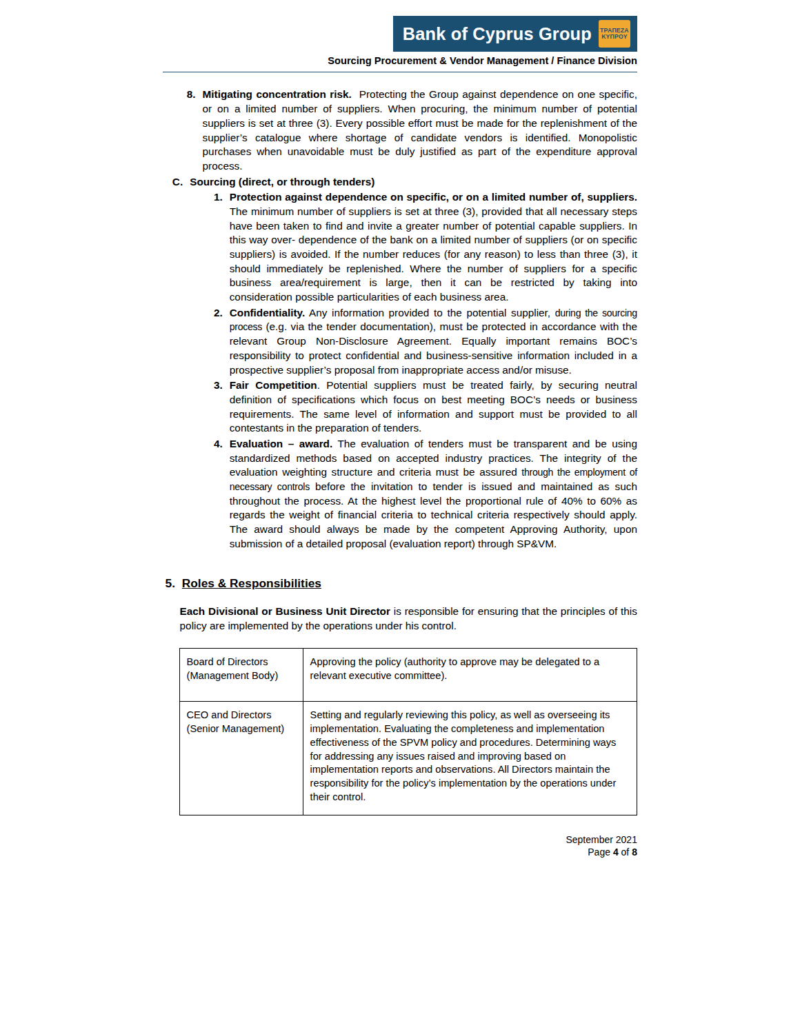Bank of Cyprus Group ΤΡΑΠΕΖΑ
ΚΥΠΡΟΥ
Sourcing Procurement & Vendor Management / Finance Division
8. Mitigating concentration risk. Protecting the Group against dependence on one specific, or on a limited number of suppliers. When procuring, the minimum number of potential suppliers is set at three (3). Every possible effort must be made for the replenishment of the supplier’s catalogue where shortage of candidate vendors is identified. Monopolistic purchases when unavoidable must be duly justified as part of the expenditure approval process.
C. Sourcing (direct, or through tenders)
1. Protection against dependence on specific, or on a limited number of, suppliers. The minimum number of suppliers is set at three (3), provided that all necessary steps have been taken to find and invite a greater number of potential capable suppliers. In this way over- dependence of the bank on a limited number of suppliers (or on specific suppliers) is avoided. If the number reduces (for any reason) to less than three (3), it should immediately be replenished. Where the number of suppliers for a specific business area/requirement is large, then it can be restricted by taking into consideration possible particularities of each business area.
2. Confidentiality. Any information provided to the potential supplier, during the sourcing process (e.g. via the tender documentation), must be protected in accordance with the relevant Group Non-Disclosure Agreement. Equally important remains BOC’s responsibility to protect confidential and business-sensitive information included in a prospective supplier’s proposal from inappropriate access and/or misuse.
3. Fair Competition. Potential suppliers must be treated fairly, by securing neutral definition of specifications which focus on best meeting BOC’s needs or business requirements. The same level of information and support must be provided to all contestants in the preparation of tenders.
4. Evaluation – award. The evaluation of tenders must be transparent and be using standardized methods based on accepted industry practices. The integrity of the evaluation weighting structure and criteria must be assured through the employment of necessary controls before the invitation to tender is issued and maintained as such throughout the process. At the highest level the proportional rule of 40% to 60% as regards the weight of financial criteria to technical criteria respectively should apply. The award should always be made by the competent Approving Authority, upon submission of a detailed proposal (evaluation report) through SP&VM.
5. Roles & Responsibilities
Each Divisional or Business Unit Director is responsible for ensuring that the principles of this policy are implemented by the operations under his control.
| Board of Directors (Management Body) | Approving the policy (authority to approve may be delegated to a relevant executive committee). |
| CEO and Directors (Senior Management) | Setting and regularly reviewing this policy, as well as overseeing its implementation. Evaluating the completeness and implementation effectiveness of the SPVM policy and procedures. Determining ways for addressing any issues raised and improving based on implementation reports and observations. All Directors maintain the responsibility for the policy’s implementation by the operations under their control. |
September 2021
Page 4 of 8